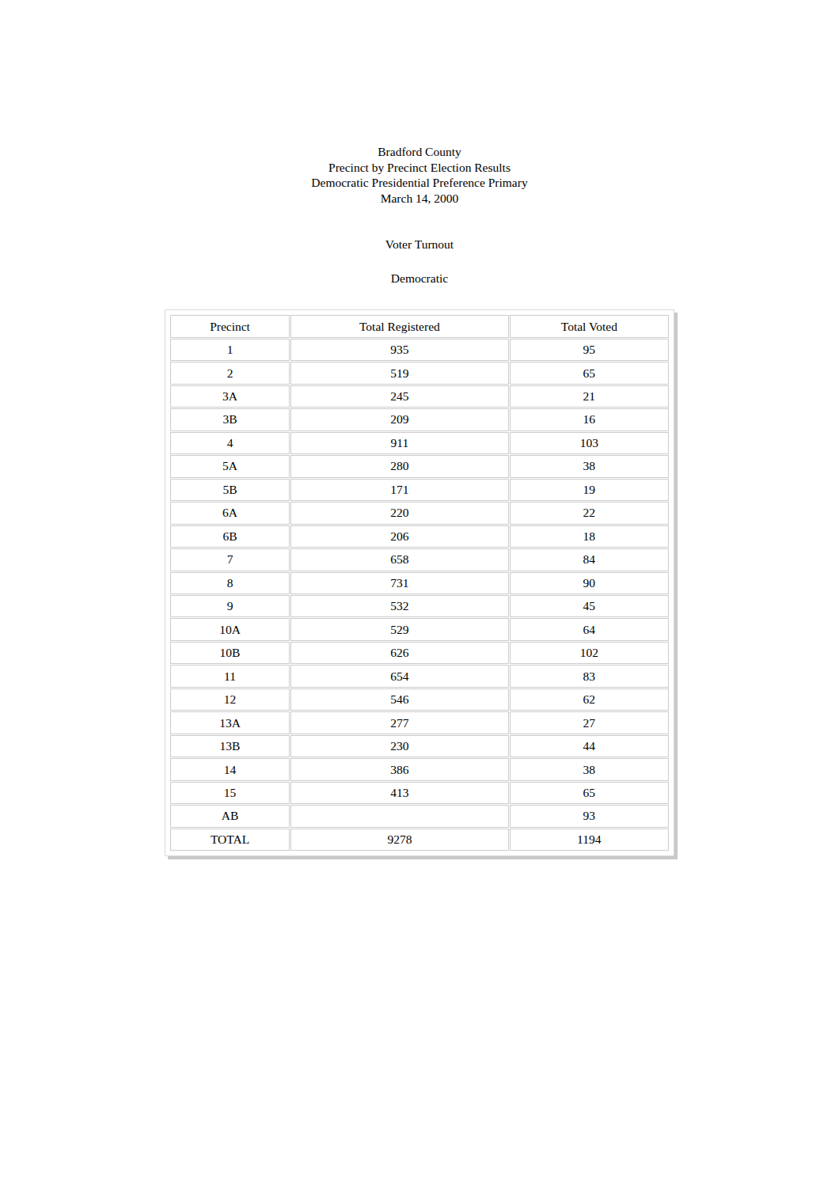Bradford County
Precinct by Precinct Election Results
Democratic Presidential Preference Primary
March 14, 2000
Voter Turnout
Democratic
| Precinct | Total Registered | Total Voted |
| 1 | 935 | 95 |
| 2 | 519 | 65 |
| 3A | 245 | 21 |
| 3B | 209 | 16 |
| 4 | 911 | 103 |
| 5A | 280 | 38 |
| 5B | 171 | 19 |
| 6A | 220 | 22 |
| 6B | 206 | 18 |
| 7 | 658 | 84 |
| 8 | 731 | 90 |
| 9 | 532 | 45 |
| 10A | 529 | 64 |
| 10B | 626 | 102 |
| 11 | 654 | 83 |
| 12 | 546 | 62 |
| 13A | 277 | 27 |
| 13B | 230 | 44 |
| 14 | 386 | 38 |
| 15 | 413 | 65 |
| AB | | 93 |
| TOTAL | 9278 | 1194 |